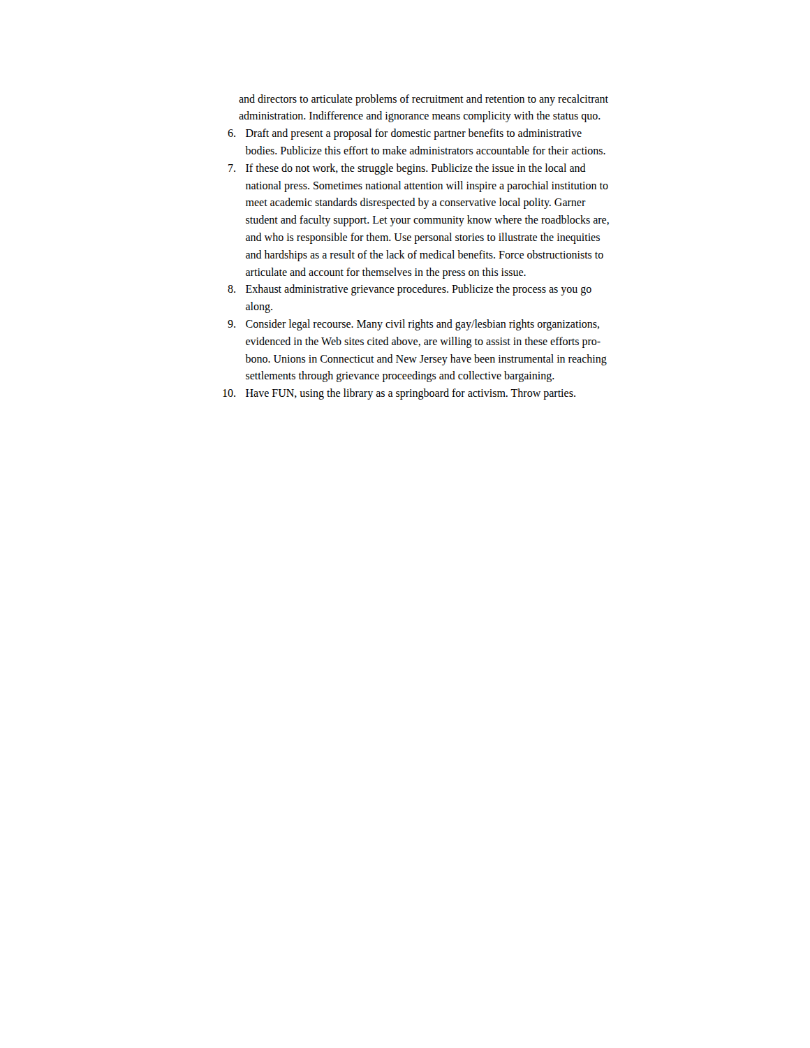and directors to articulate problems of recruitment and retention to any recalcitrant administration. Indifference and ignorance means complicity with the status quo.
Draft and present a proposal for domestic partner benefits to administrative bodies. Publicize this effort to make administrators accountable for their actions.
If these do not work, the struggle begins. Publicize the issue in the local and national press. Sometimes national attention will inspire a parochial institution to meet academic standards disrespected by a conservative local polity. Garner student and faculty support. Let your community know where the roadblocks are, and who is responsible for them. Use personal stories to illustrate the inequities and hardships as a result of the lack of medical benefits. Force obstructionists to articulate and account for themselves in the press on this issue.
Exhaust administrative grievance procedures. Publicize the process as you go along.
Consider legal recourse. Many civil rights and gay/lesbian rights organizations, evidenced in the Web sites cited above, are willing to assist in these efforts pro-bono. Unions in Connecticut and New Jersey have been instrumental in reaching settlements through grievance proceedings and collective bargaining.
Have FUN, using the library as a springboard for activism. Throw parties.